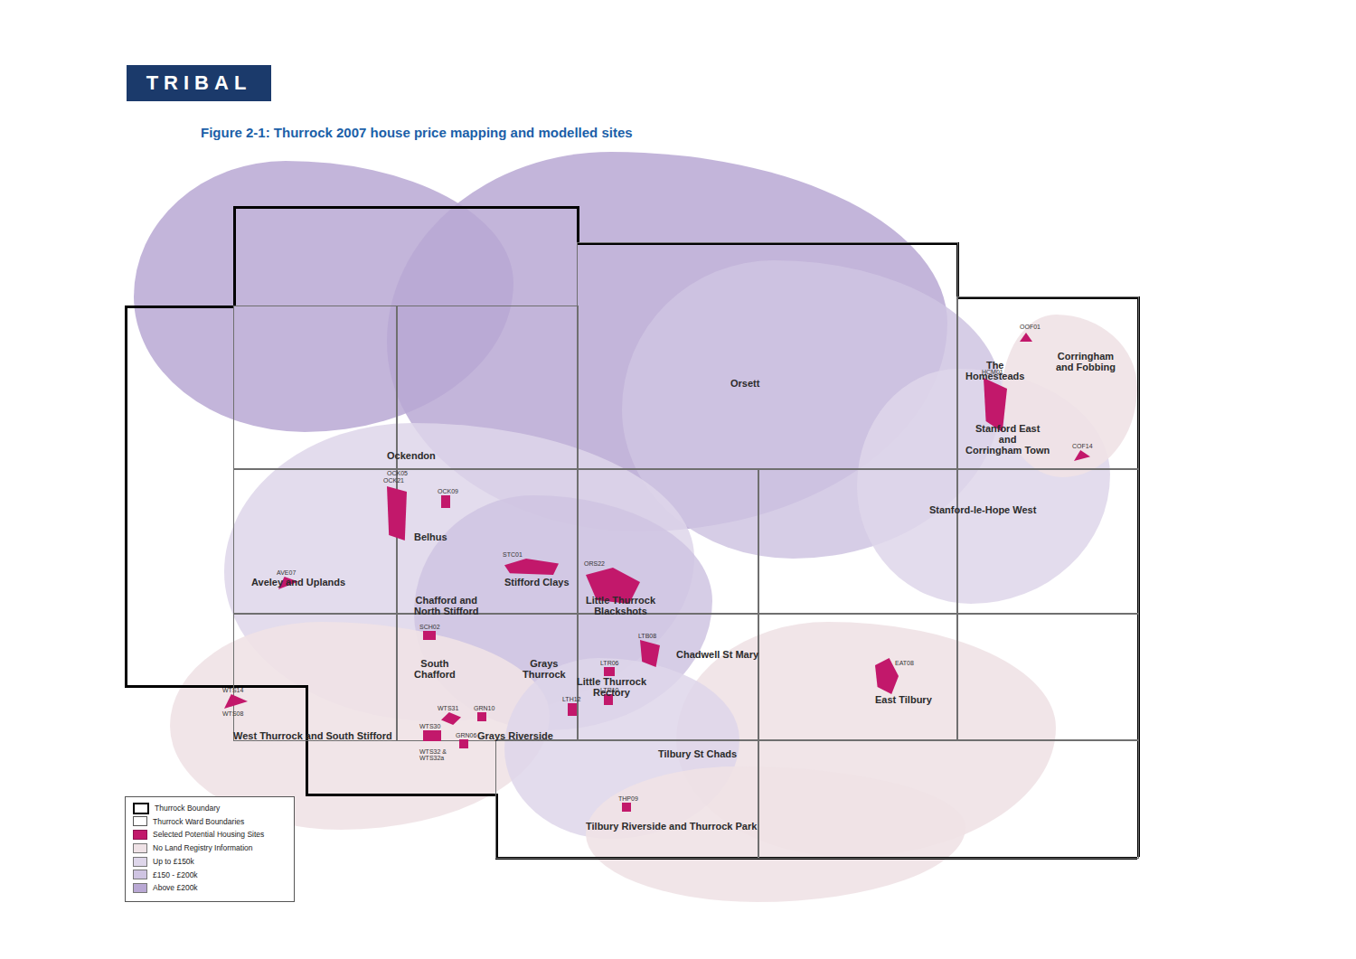TRIBAL
Figure 2-1: Thurrock 2007 house price mapping and modelled sites
OOF01
HCM01
COF14
OCK21
OCK09
OCK05
AVE07
STC01
ORS22
SCH02
LTB08
LTR06
LTR10
LTH12
EAT08
WTS08
WTS14
WTS31
WTS30
WTS32 &
WTS32a
GRN10
GRN06
THP09
Ockendon
Orsett
The
Homesteads
Corringham
and Fobbing
Stanford East
and
Corringham Town
Stanford-le-Hope West
Belhus
Aveley and Uplands
Stifford Clays
Chafford and
North Stifford
Little Thurrock
Blackshots
South
Chafford
Grays
Thurrock
Little Thurrock
Rectory
Chadwell St Mary
East Tilbury
West Thurrock and South Stifford
Grays Riverside
Tilbury St Chads
Tilbury Riverside and Thurrock Park
Thurrock Boundary
Thurrock Ward Boundaries
Selected Potential Housing Sites
No Land Registry Information
Up to £150k
£150 - £200k
Above £200k